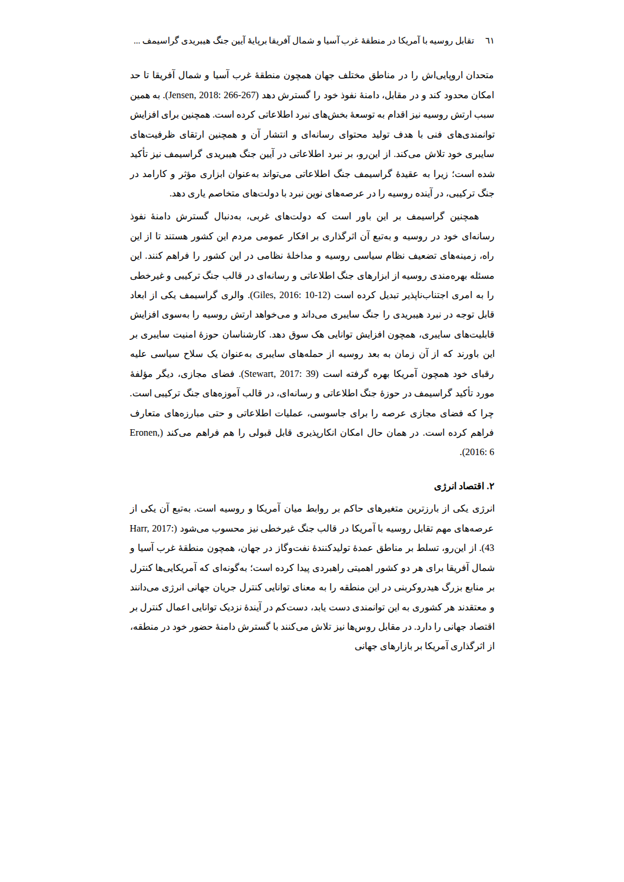٦١ تقابل روسیه با آمریکا در منطقۀ غرب آسیا و شمال آفریقا برپایۀ آیین جنگ هیبریدی گراسیمف ...
متحدان اروپایی‌اش را در مناطق مختلف جهان همچون منطقۀ غرب آسیا و شمال آفریقا تا حد امکان محدود کند و در مقابل، دامنۀ نفوذ خود را گسترش دهد (Jensen, 2018: 266-267). به همین سبب ارتش روسیه نیز اقدام به توسعۀ بخش‌های نبرد اطلاعاتی کرده است. همچنین برای افزایش توانمندی‌های فنی با هدف تولید محتوای رسانه‌ای و انتشار آن و همچنین ارتقای ظرفیت‌های سایبری خود تلاش می‌کند. از این‌رو، بر نبرد اطلاعاتی در آیین جنگ هیبریدی گراسیمف نیز تأکید شده است؛ زیرا به عقیدۀ گراسیمف جنگ اطلاعاتی می‌تواند به‌عنوان ابزاری مؤثر و کارامد در جنگ ترکیبی، در آینده روسیه را در عرصه‌های نوین نبرد با دولت‌های متخاصم یاری دهد.
همچنین گراسیمف بر این باور است که دولت‌های غربی، به‌دنبال گسترش دامنۀ نفوذ رسانه‌ای خود در روسیه و به‌تبع آن اثرگذاری بر افکار عمومی مردم این کشور هستند تا از این راه، زمینه‌های تضعیف نظام سیاسی روسیه و مداخلۀ نظامی در این کشور را فراهم کنند. این مسئله بهره‌مندی روسیه از ابزارهای جنگ اطلاعاتی و رسانه‌ای در قالب جنگ ترکیبی و غیرخطی را به امری اجتناب‌ناپذیر تبدیل کرده است (Giles, 2016: 10-12). والری گراسیمف یکی از ابعاد قابل توجه در نبرد هیبریدی را جنگ سایبری می‌داند و می‌خواهد ارتش روسیه را به‌سوی افزایش قابلیت‌های سایبری، همچون افزایش توانایی هک سوق دهد. کارشناسان حوزۀ امنیت سایبری بر این باورند که از آن زمان به بعد روسیه از حمله‌های سایبری به‌عنوان یک سلاح سیاسی علیه رقبای خود همچون آمریکا بهره گرفته است (Stewart, 2017: 39). فضای مجازی، دیگر مؤلفۀ مورد تأکید گراسیمف در حوزۀ جنگ اطلاعاتی و رسانه‌ای، در قالب آموزه‌های جنگ ترکیبی است. چرا که فضای مجازی عرصه را برای جاسوسی، عملیات اطلاعاتی و حتی مبارزه‌های متعارف فراهم کرده است. در همان حال امکان انکارپذیری قابل قبولی را هم فراهم می‌کند (Eronen, 2016: 6).
۲. اقتصاد انرژی
انرژی یکی از بارزترین متغیرهای حاکم بر روابط میان آمریکا و روسیه است. به‌تبع آن یکی از عرصه‌های مهم تقابل روسیه با آمریکا در قالب جنگ غیرخطی نیز محسوب می‌شود (Harr, 2017: 43). از این‌رو، تسلط بر مناطق عمدۀ تولیدکنندۀ نفت‌وگاز در جهان، همچون منطقۀ غرب آسیا و شمال آفریقا برای هر دو کشور اهمیتی راهبردی پیدا کرده است؛ به‌گونه‌ای که آمریکایی‌ها کنترل بر منابع بزرگ هیدروکربنی در این منطقه را به معنای توانایی کنترل جریان جهانی انرژی می‌دانند و معتقدند هر کشوری به این توانمندی دست یابد، دست‌کم در آیندۀ نزدیک توانایی اعمال کنترل بر اقتصاد جهانی را دارد. در مقابل روس‌ها نیز تلاش می‌کنند با گسترش دامنۀ حضور خود در منطقه، از اثرگذاری آمریکا بر بازارهای جهانی